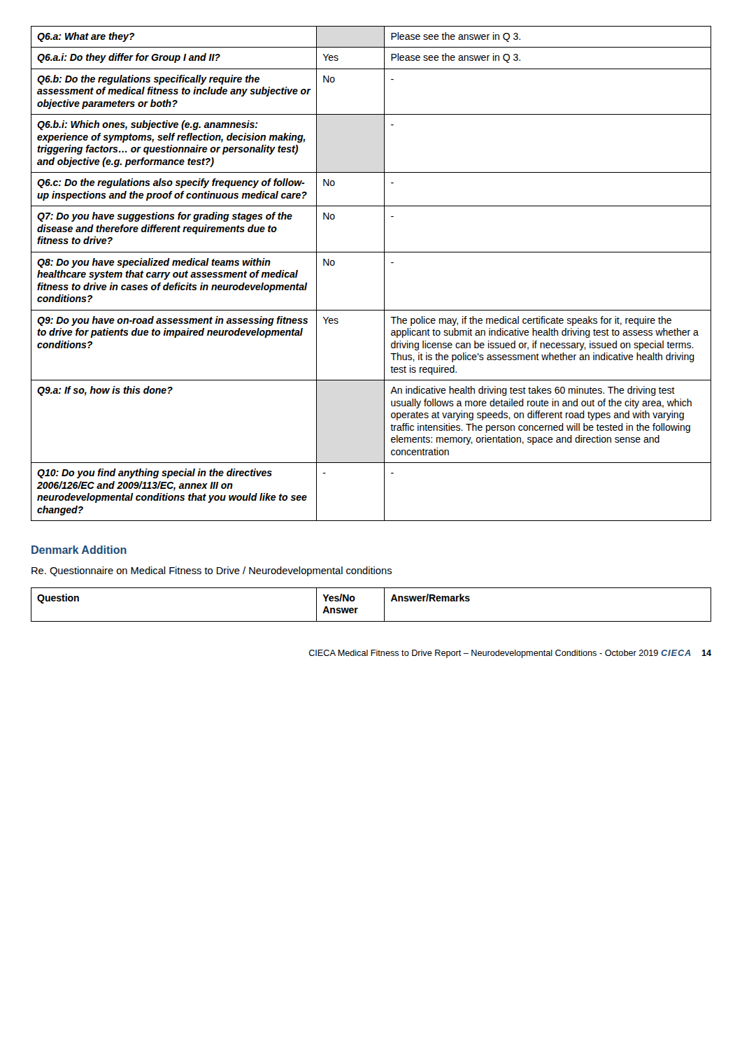| Q6.a: What are they? | | Please see the answer in Q 3. |
| Q6.a.i: Do they differ for Group I and II? | Yes | Please see the answer in Q 3. |
| Q6.b: Do the regulations specifically require the assessment of medical fitness to include any subjective or objective parameters or both? | No | - |
| Q6.b.i: Which ones, subjective (e.g. anamnesis: experience of symptoms, self reflection, decision making, triggering factors… or questionnaire or personality test) and objective (e.g. performance test?) | | - |
| Q6.c: Do the regulations also specify frequency of follow-up inspections and the proof of continuous medical care? | No | - |
| Q7: Do you have suggestions for grading stages of the disease and therefore different requirements due to fitness to drive? | No | - |
| Q8: Do you have specialized medical teams within healthcare system that carry out assessment of medical fitness to drive in cases of deficits in neurodevelopmental conditions? | No | - |
| Q9: Do you have on-road assessment in assessing fitness to drive for patients due to impaired neurodevelopmental conditions? | Yes | The police may, if the medical certificate speaks for it, require the applicant to submit an indicative health driving test to assess whether a driving license can be issued or, if necessary, issued on special terms. Thus, it is the police's assessment whether an indicative health driving test is required. |
| Q9.a: If so, how is this done? | | An indicative health driving test takes 60 minutes. The driving test usually follows a more detailed route in and out of the city area, which operates at varying speeds, on different road types and with varying traffic intensities. The person concerned will be tested in the following elements: memory, orientation, space and direction sense and concentration |
| Q10: Do you find anything special in the directives 2006/126/EC and 2009/113/EC, annex III on neurodevelopmental conditions that you would like to see changed? | - | - |
Denmark Addition
Re. Questionnaire on Medical Fitness to Drive / Neurodevelopmental conditions
| Question | Yes/No Answer | Answer/Remarks |
CIECA Medical Fitness to Drive Report – Neurodevelopmental Conditions - October 2019 CIECA 14